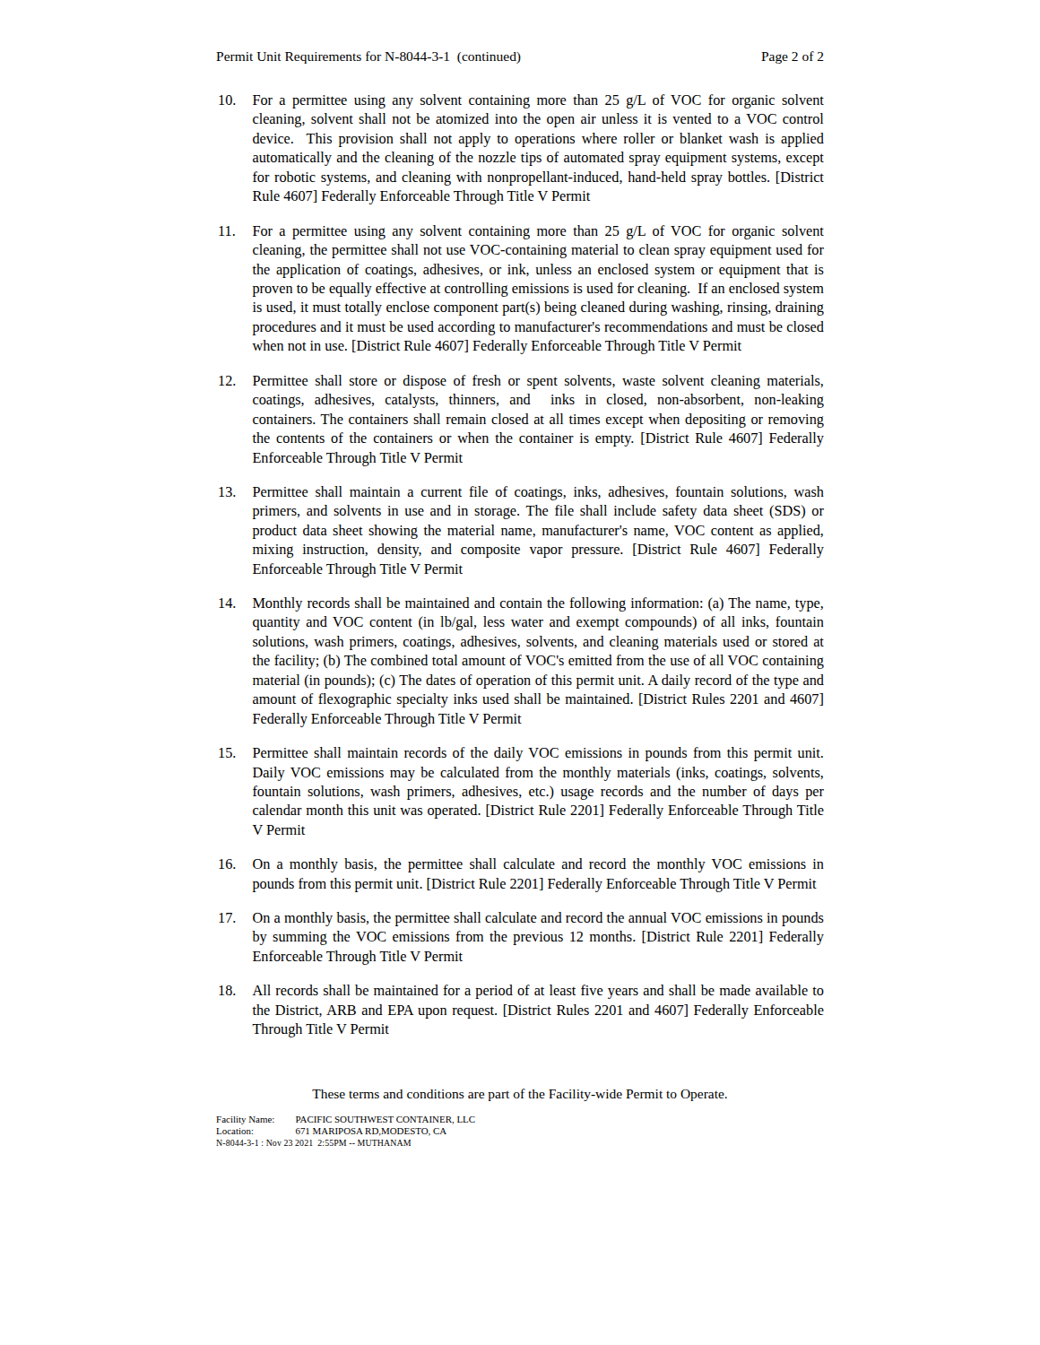Permit Unit Requirements for N-8044-3-1 (continued)
Page 2 of 2
10. For a permittee using any solvent containing more than 25 g/L of VOC for organic solvent cleaning, solvent shall not be atomized into the open air unless it is vented to a VOC control device. This provision shall not apply to operations where roller or blanket wash is applied automatically and the cleaning of the nozzle tips of automated spray equipment systems, except for robotic systems, and cleaning with nonpropellant-induced, hand-held spray bottles. [District Rule 4607] Federally Enforceable Through Title V Permit
11. For a permittee using any solvent containing more than 25 g/L of VOC for organic solvent cleaning, the permittee shall not use VOC-containing material to clean spray equipment used for the application of coatings, adhesives, or ink, unless an enclosed system or equipment that is proven to be equally effective at controlling emissions is used for cleaning. If an enclosed system is used, it must totally enclose component part(s) being cleaned during washing, rinsing, draining procedures and it must be used according to manufacturer's recommendations and must be closed when not in use. [District Rule 4607] Federally Enforceable Through Title V Permit
12. Permittee shall store or dispose of fresh or spent solvents, waste solvent cleaning materials, coatings, adhesives, catalysts, thinners, and inks in closed, non-absorbent, non-leaking containers. The containers shall remain closed at all times except when depositing or removing the contents of the containers or when the container is empty. [District Rule 4607] Federally Enforceable Through Title V Permit
13. Permittee shall maintain a current file of coatings, inks, adhesives, fountain solutions, wash primers, and solvents in use and in storage. The file shall include safety data sheet (SDS) or product data sheet showing the material name, manufacturer's name, VOC content as applied, mixing instruction, density, and composite vapor pressure. [District Rule 4607] Federally Enforceable Through Title V Permit
14. Monthly records shall be maintained and contain the following information: (a) The name, type, quantity and VOC content (in lb/gal, less water and exempt compounds) of all inks, fountain solutions, wash primers, coatings, adhesives, solvents, and cleaning materials used or stored at the facility; (b) The combined total amount of VOC's emitted from the use of all VOC containing material (in pounds); (c) The dates of operation of this permit unit. A daily record of the type and amount of flexographic specialty inks used shall be maintained. [District Rules 2201 and 4607] Federally Enforceable Through Title V Permit
15. Permittee shall maintain records of the daily VOC emissions in pounds from this permit unit. Daily VOC emissions may be calculated from the monthly materials (inks, coatings, solvents, fountain solutions, wash primers, adhesives, etc.) usage records and the number of days per calendar month this unit was operated. [District Rule 2201] Federally Enforceable Through Title V Permit
16. On a monthly basis, the permittee shall calculate and record the monthly VOC emissions in pounds from this permit unit. [District Rule 2201] Federally Enforceable Through Title V Permit
17. On a monthly basis, the permittee shall calculate and record the annual VOC emissions in pounds by summing the VOC emissions from the previous 12 months. [District Rule 2201] Federally Enforceable Through Title V Permit
18. All records shall be maintained for a period of at least five years and shall be made available to the District, ARB and EPA upon request. [District Rules 2201 and 4607] Federally Enforceable Through Title V Permit
These terms and conditions are part of the Facility-wide Permit to Operate.
Facility Name: PACIFIC SOUTHWEST CONTAINER, LLC
Location: 671 MARIPOSA RD,MODESTO, CA
N-8044-3-1 : Nov 23 2021 2:55PM -- MUTHANAM